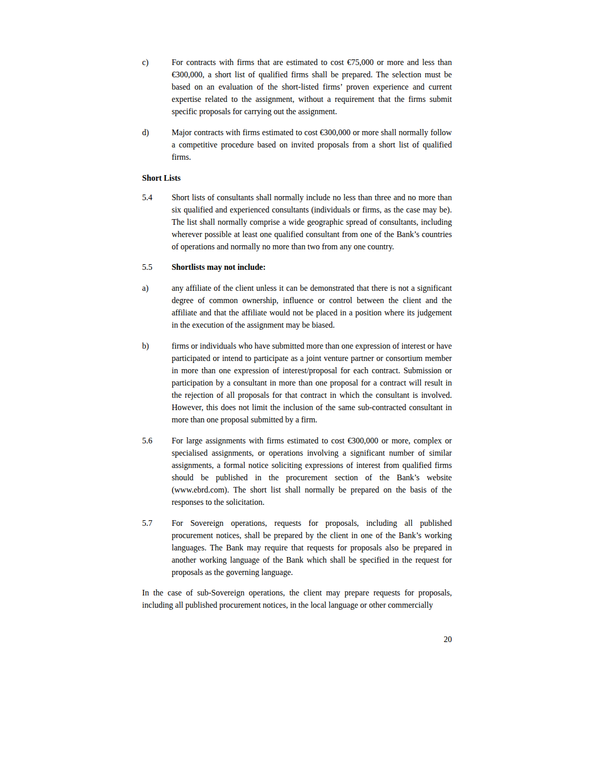c)
For contracts with firms that are estimated to cost €75,000 or more and less than €300,000, a short list of qualified firms shall be prepared. The selection must be based on an evaluation of the short-listed firms’ proven experience and current expertise related to the assignment, without a requirement that the firms submit specific proposals for carrying out the assignment.
d)
Major contracts with firms estimated to cost €300,000 or more shall normally follow a competitive procedure based on invited proposals from a short list of qualified firms.
Short Lists
5.4
Short lists of consultants shall normally include no less than three and no more than six qualified and experienced consultants (individuals or firms, as the case may be). The list shall normally comprise a wide geographic spread of consultants, including wherever possible at least one qualified consultant from one of the Bank’s countries of operations and normally no more than two from any one country.
5.5
Shortlists may not include:
a)
any affiliate of the client unless it can be demonstrated that there is not a significant degree of common ownership, influence or control between the client and the affiliate and that the affiliate would not be placed in a position where its judgement in the execution of the assignment may be biased.
b)
firms or individuals who have submitted more than one expression of interest or have participated or intend to participate as a joint venture partner or consortium member in more than one expression of interest/proposal for each contract. Submission or participation by a consultant in more than one proposal for a contract will result in the rejection of all proposals for that contract in which the consultant is involved. However, this does not limit the inclusion of the same sub-contracted consultant in more than one proposal submitted by a firm.
5.6
For large assignments with firms estimated to cost €300,000 or more, complex or specialised assignments, or operations involving a significant number of similar assignments, a formal notice soliciting expressions of interest from qualified firms should be published in the procurement section of the Bank’s website (www.ebrd.com). The short list shall normally be prepared on the basis of the responses to the solicitation.
5.7
For Sovereign operations, requests for proposals, including all published procurement notices, shall be prepared by the client in one of the Bank’s working languages. The Bank may require that requests for proposals also be prepared in another working language of the Bank which shall be specified in the request for proposals as the governing language.
In the case of sub-Sovereign operations, the client may prepare requests for proposals, including all published procurement notices, in the local language or other commercially
20